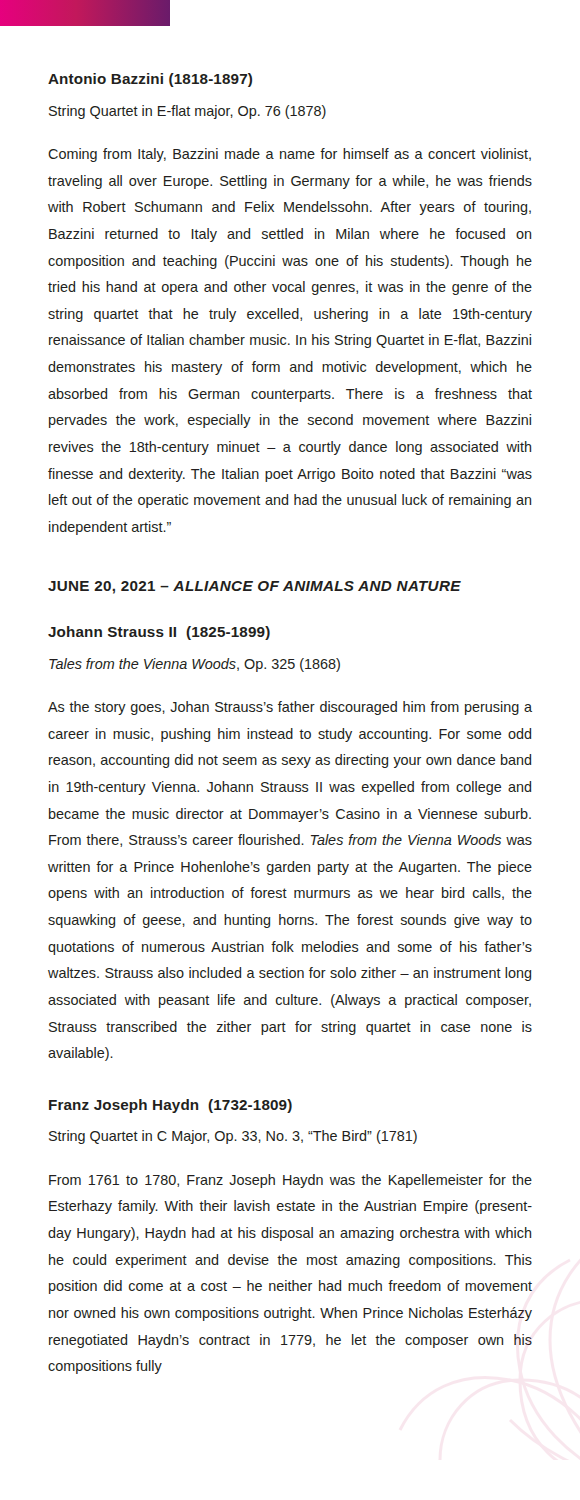Antonio Bazzini (1818-1897)
String Quartet in E-flat major, Op. 76 (1878)
Coming from Italy, Bazzini made a name for himself as a concert violinist, traveling all over Europe. Settling in Germany for a while, he was friends with Robert Schumann and Felix Mendelssohn. After years of touring, Bazzini returned to Italy and settled in Milan where he focused on composition and teaching (Puccini was one of his students). Though he tried his hand at opera and other vocal genres, it was in the genre of the string quartet that he truly excelled, ushering in a late 19th-century renaissance of Italian chamber music. In his String Quartet in E-flat, Bazzini demonstrates his mastery of form and motivic development, which he absorbed from his German counterparts. There is a freshness that pervades the work, especially in the second movement where Bazzini revives the 18th-century minuet – a courtly dance long associated with finesse and dexterity. The Italian poet Arrigo Boito noted that Bazzini “was left out of the operatic movement and had the unusual luck of remaining an independent artist.”
JUNE 20, 2021 – ALLIANCE OF ANIMALS AND NATURE
Johann Strauss II (1825-1899)
Tales from the Vienna Woods, Op. 325 (1868)
As the story goes, Johan Strauss’s father discouraged him from perusing a career in music, pushing him instead to study accounting. For some odd reason, accounting did not seem as sexy as directing your own dance band in 19th-century Vienna. Johann Strauss II was expelled from college and became the music director at Dommayer’s Casino in a Viennese suburb. From there, Strauss’s career flourished. Tales from the Vienna Woods was written for a Prince Hohenlohe’s garden party at the Augarten. The piece opens with an introduction of forest murmurs as we hear bird calls, the squawking of geese, and hunting horns. The forest sounds give way to quotations of numerous Austrian folk melodies and some of his father’s waltzes. Strauss also included a section for solo zither – an instrument long associated with peasant life and culture. (Always a practical composer, Strauss transcribed the zither part for string quartet in case none is available).
Franz Joseph Haydn (1732-1809)
String Quartet in C Major, Op. 33, No. 3, “The Bird” (1781)
From 1761 to 1780, Franz Joseph Haydn was the Kapellemeister for the Esterhazy family. With their lavish estate in the Austrian Empire (present-day Hungary), Haydn had at his disposal an amazing orchestra with which he could experiment and devise the most amazing compositions. This position did come at a cost – he neither had much freedom of movement nor owned his own compositions outright. When Prince Nicholas Esterházy renegotiated Haydn’s contract in 1779, he let the composer own his compositions fully